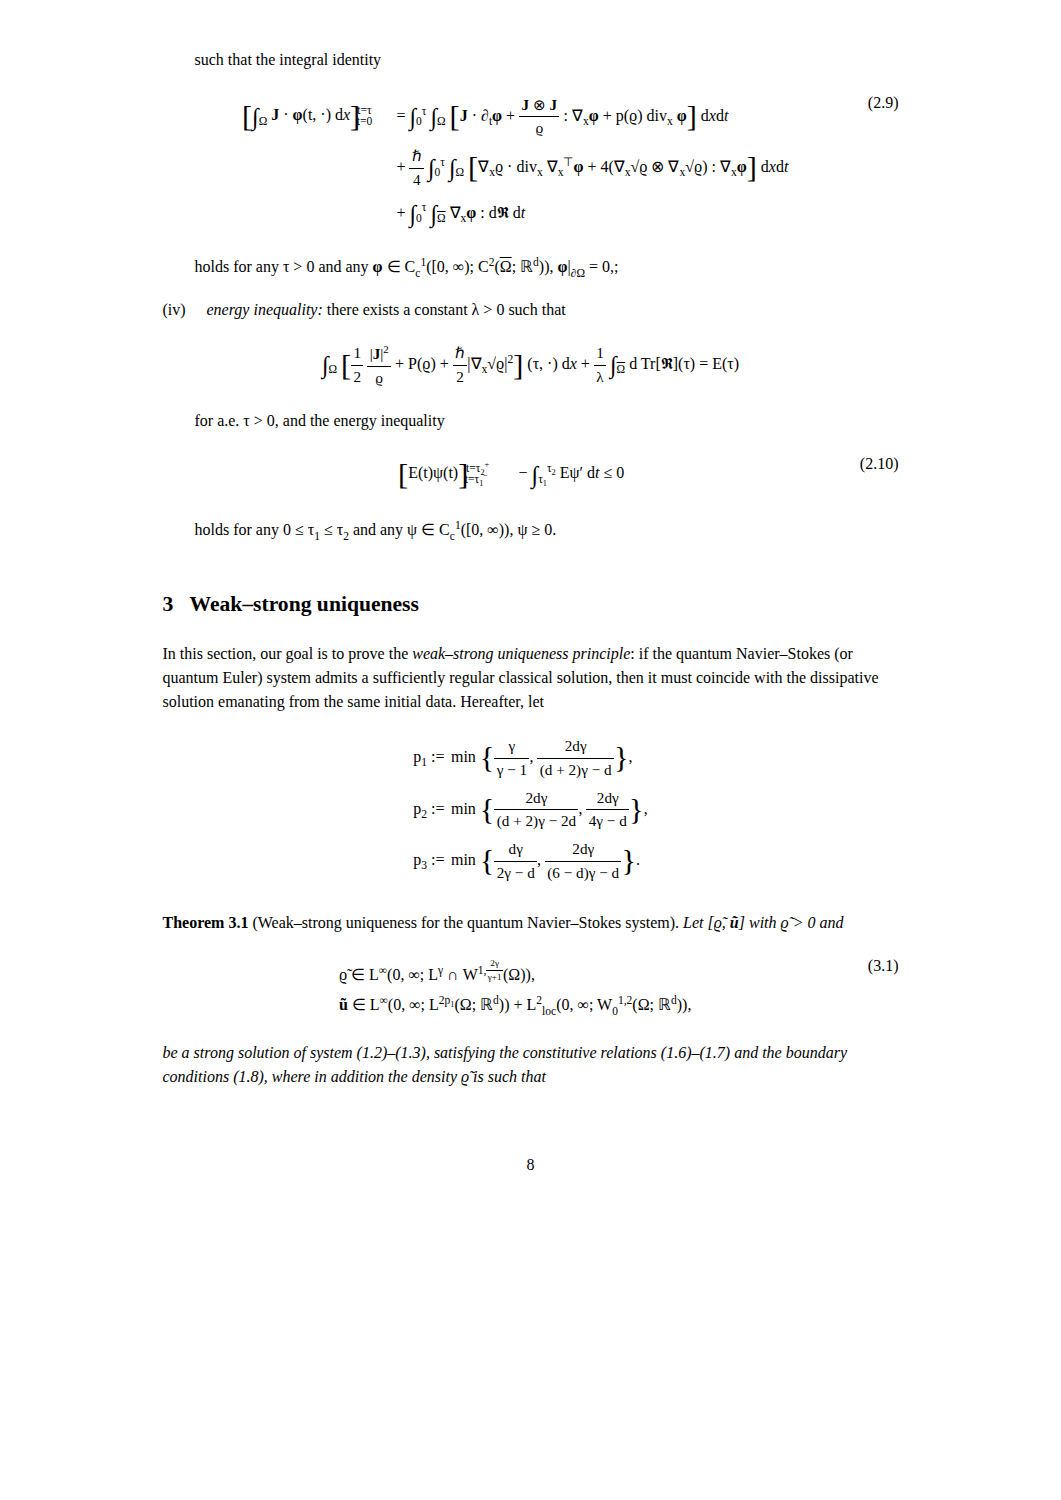such that the integral identity
(2.9)
| [ ∫ Ω J · φ (t, ·) d x ] t=0 t=τ | = ∫ 0 τ ∫ Ω [ J · ∂ t φ + J ⊗ J ϱ : ∇ x φ + p(ϱ) div x φ ] d x d t |
| | + ℏ 4 ∫ 0 τ ∫ Ω [ ∇ x ϱ · div x ∇ x ⊤ φ + 4(∇ x √ϱ ⊗ ∇ x √ϱ) : ∇ x φ ] d x d t |
| | + ∫ 0 τ ∫ Ω ∇ x φ : d𝕽 d t |
holds for any τ > 0 and any φ ∈ Cc1([0, ∞); C2(Ω; ℝd)), φ|∂Ω = 0,;
(iv) energy inequality: there exists a constant λ > 0 such that
∫Ω [12 |J|2 ϱ + P(ϱ) + ℏ 2|∇x√ϱ|2] (τ, ·) dx + 1 λ ∫Ω d Tr[𝕽](τ) = E(τ)
for a.e. τ > 0, and the energy inequality
(2.10)
[E(t)ψ(t)]t=τ1−t=τ2+ − ∫τ1τ2 Eψ′ dt ≤ 0
holds for any 0 ≤ τ1 ≤ τ2 and any ψ ∈ Cc1([0, ∞)), ψ ≥ 0.
3 Weak–strong uniqueness
In this section, our goal is to prove the weak–strong uniqueness principle: if the quantum Navier–Stokes (or quantum Euler) system admits a sufficiently regular classical solution, then it must coincide with the dissipative solution emanating from the same initial data. Hereafter, let
| p 1 := | min { γ γ − 1 , 2dγ (d + 2)γ − d } , |
| p 2 := | min { 2dγ (d + 2)γ − 2d , 2dγ 4γ − d } , |
| p 3 := | min { dγ 2γ − d , 2dγ (6 − d)γ − d } . |
Theorem 3.1 (Weak–strong uniqueness for the quantum Navier–Stokes system). Let [ϱ̃, ũ] with ϱ̃ > 0 and
(3.1)
| ϱ̃ ∈ L ∞ (0, ∞; L γ ∩ W 1, 2γ γ+1 (Ω)), |
| ũ ∈ L ∞ (0, ∞; L 2p 1 (Ω; ℝ d )) + L 2 loc (0, ∞; W 0 1,2 (Ω; ℝ d )), |
be a strong solution of system (1.2)–(1.3), satisfying the constitutive relations (1.6)–(1.7) and the boundary conditions (1.8), where in addition the density ϱ̃ is such that
8